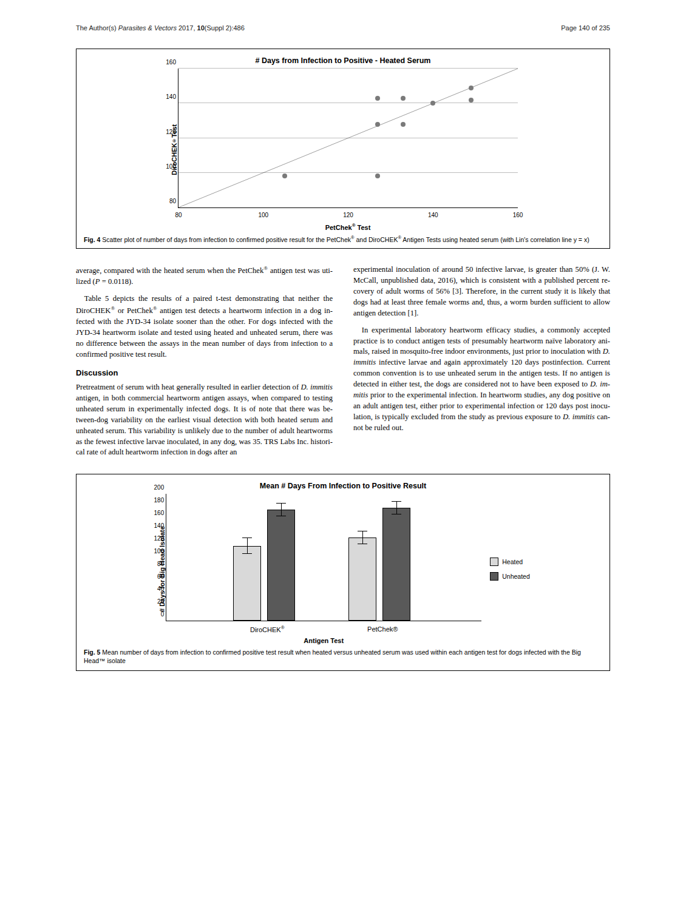The Author(s) Parasites & Vectors 2017, 10(Suppl 2):486
Page 140 of 235
# Days from Infection to Positive - Heated Serum
DiroCHEK® Test
80
100
120
140
160
80
100
120
140
160
PetChek® Test
Fig. 4 Scatter plot of number of days from infection to confirmed positive result for the PetChek® and DiroCHEK® Antigen Tests using heated serum (with Lin's correlation line y = x)
average, compared with the heated serum when the PetChek® antigen test was utilized (P = 0.0118).
Table 5 depicts the results of a paired t-test demonstrating that neither the DiroCHEK® or PetChek® antigen test detects a heartworm infection in a dog infected with the JYD-34 isolate sooner than the other. For dogs infected with the JYD-34 heartworm isolate and tested using heated and unheated serum, there was no difference between the assays in the mean number of days from infection to a confirmed positive test result.
Discussion
Pretreatment of serum with heat generally resulted in earlier detection of D. immitis antigen, in both commercial heartworm antigen assays, when compared to testing unheated serum in experimentally infected dogs. It is of note that there was between-dog variability on the earliest visual detection with both heated serum and unheated serum. This variability is unlikely due to the number of adult heartworms as the fewest infective larvae inoculated, in any dog, was 35. TRS Labs Inc. historical rate of adult heartworm infection in dogs after an
experimental inoculation of around 50 infective larvae, is greater than 50% (J. W. McCall, unpublished data, 2016), which is consistent with a published percent recovery of adult worms of 56% [3]. Therefore, in the current study it is likely that dogs had at least three female worms and, thus, a worm burden sufficient to allow antigen detection [1].
In experimental laboratory heartworm efficacy studies, a commonly accepted practice is to conduct antigen tests of presumably heartworm naïve laboratory animals, raised in mosquito-free indoor environments, just prior to inoculation with D. immitis infective larvae and again approximately 120 days postinfection. Current common convention is to use unheated serum in the antigen tests. If no antigen is detected in either test, the dogs are considered not to have been exposed to D. immitis prior to the experimental infection. In heartworm studies, any dog positive on an adult antigen test, either prior to experimental infection or 120 days post inoculation, is typically excluded from the study as previous exposure to D. immitis cannot be ruled out.
Mean # Days From Infection to Positive Result
# Days for Big Head Isolate
0
20
40
60
80
100
120
140
160
180
200
DiroCHEK®
PetChek®
Antigen Test
Heated
Unheated
Fig. 5 Mean number of days from infection to confirmed positive test result when heated versus unheated serum was used within each antigen test for dogs infected with the Big Head™ isolate